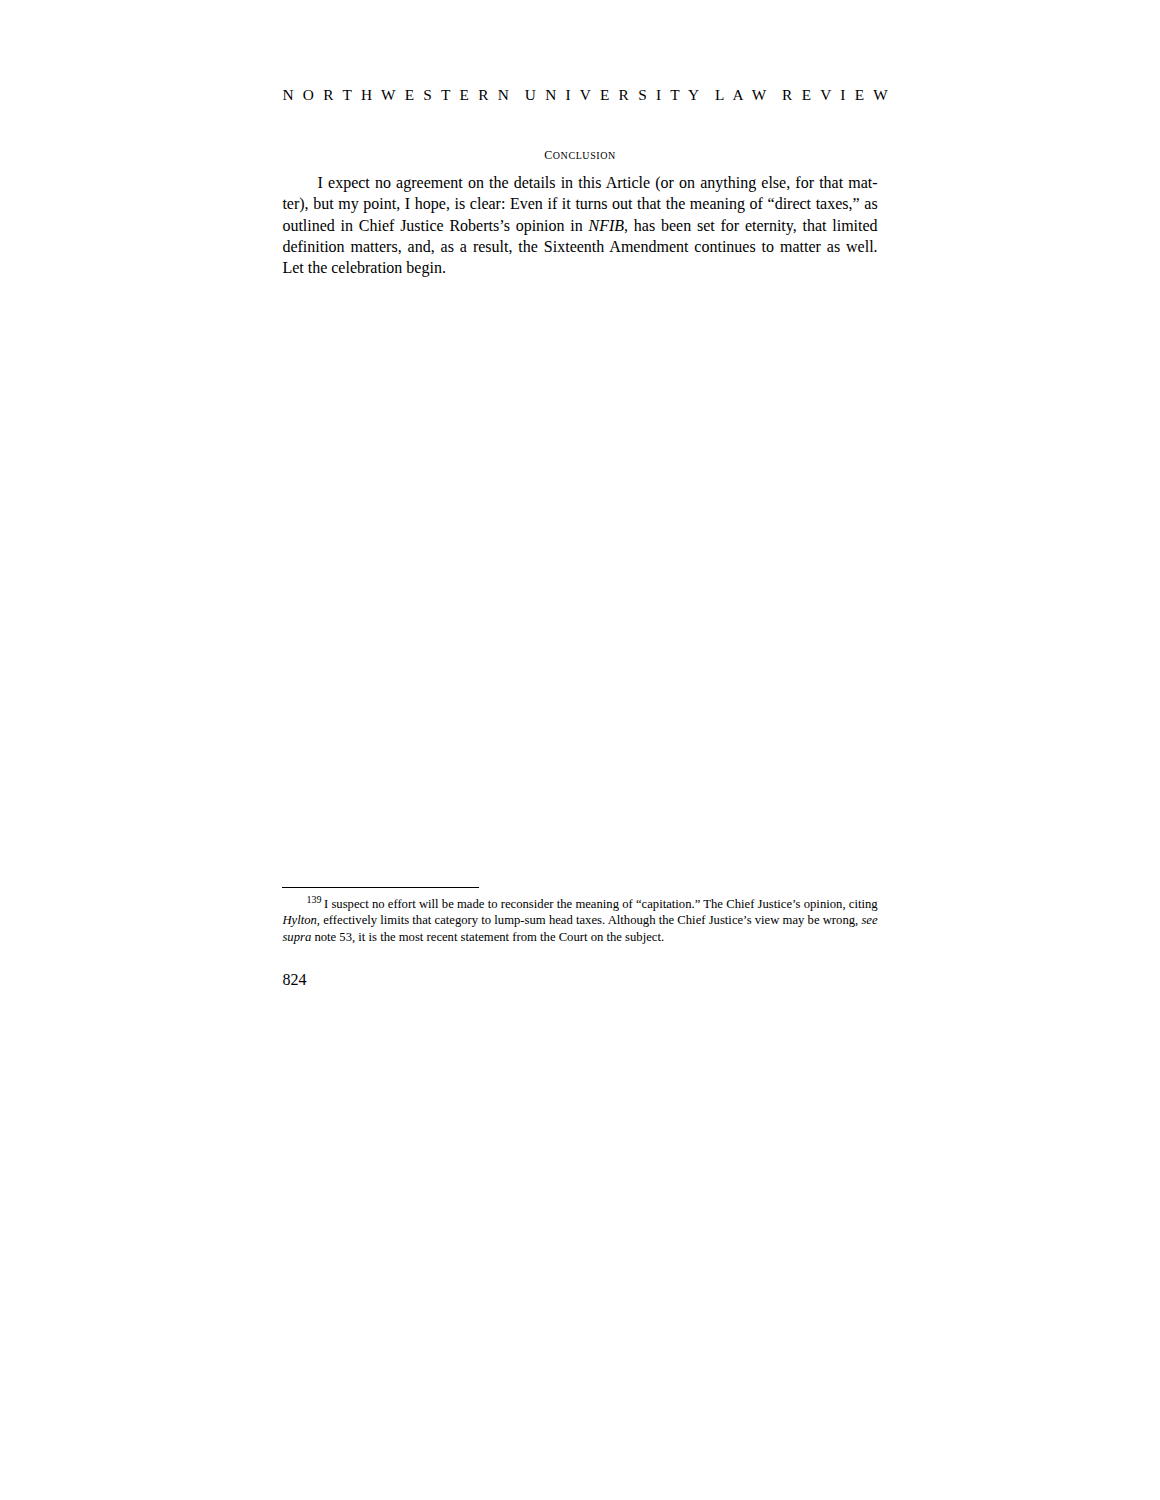N O R T H W E S T E R N U N I V E R S I T Y L A W R E V I E W
Conclusion
I expect no agreement on the details in this Article (or on anything else, for that matter), but my point, I hope, is clear: Even if it turns out that the meaning of “direct taxes,” as outlined in Chief Justice Roberts’s opinion in NFIB, has been set for eternity, that limited definition matters, and, as a result, the Sixteenth Amendment continues to matter as well. Let the celebration begin.
139I suspect no effort will be made to reconsider the meaning of “capitation.” The Chief Justice’s opinion, citing Hylton, effectively limits that category to lump-sum head taxes. Although the Chief Justice’s view may be wrong, see supra note 53, it is the most recent statement from the Court on the subject.
824